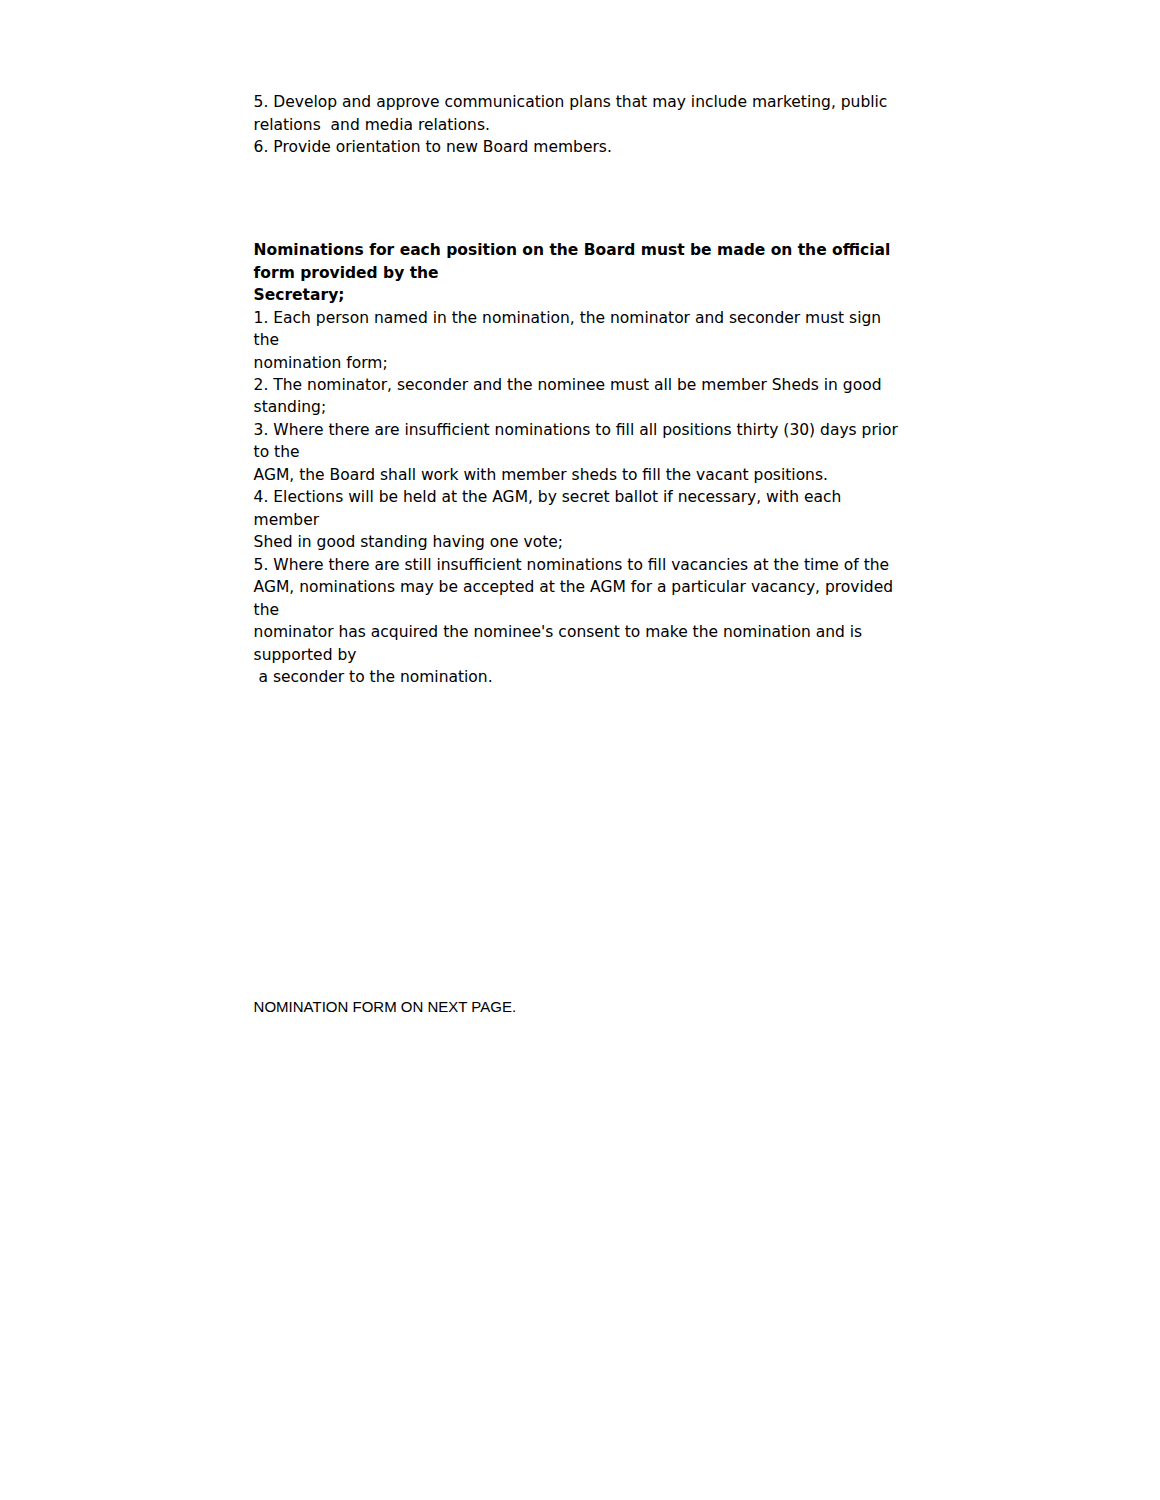5. Develop and approve communication plans that may include marketing, public relations and media relations.
6. Provide orientation to new Board members.
Nominations for each position on the Board must be made on the official form provided by the
Secretary;
1. Each person named in the nomination, the nominator and seconder must sign the
nomination form;
2. The nominator, seconder and the nominee must all be member Sheds in good standing;
3. Where there are insufficient nominations to fill all positions thirty (30) days prior to the
AGM, the Board shall work with member sheds to fill the vacant positions.
4. Elections will be held at the AGM, by secret ballot if necessary, with each member
Shed in good standing having one vote;
5. Where there are still insufficient nominations to fill vacancies at the time of the AGM, nominations may be accepted at the AGM for a particular vacancy, provided the
nominator has acquired the nominee's consent to make the nomination and is supported by
a seconder to the nomination.
NOMINATION FORM ON NEXT PAGE.